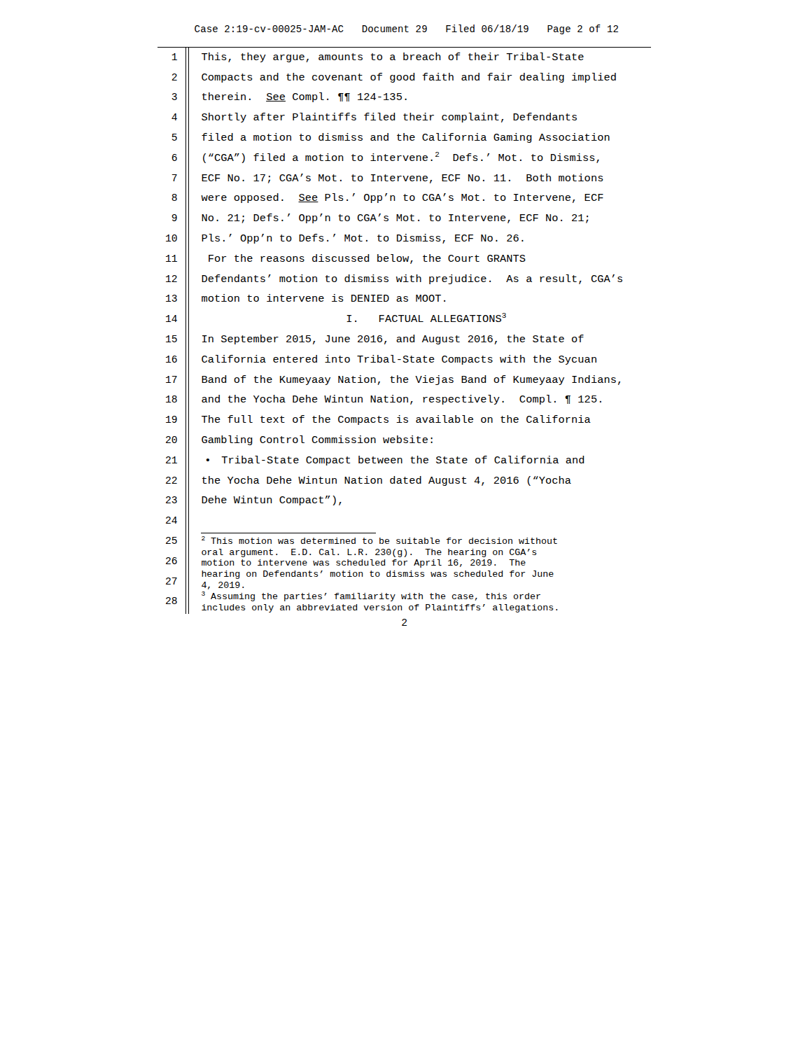Case 2:19-cv-00025-JAM-AC Document 29 Filed 06/18/19 Page 2 of 12
1
2
3
4
5
6
7
8
9
10
11
12
13
14
15
16
17
18
19
20
21
22
23
24
25
26
27
28
This, they argue, amounts to a breach of their Tribal-State
Compacts and the covenant of good faith and fair dealing implied
therein. See Compl. ¶¶ 124-135.
Shortly after Plaintiffs filed their complaint, Defendants
filed a motion to dismiss and the California Gaming Association
(“CGA”) filed a motion to intervene.2 Defs.’ Mot. to Dismiss,
ECF No. 17; CGA’s Mot. to Intervene, ECF No. 11. Both motions
were opposed. See Pls.’ Opp’n to CGA’s Mot. to Intervene, ECF
No. 21; Defs.’ Opp’n to CGA’s Mot. to Intervene, ECF No. 21;
Pls.’ Opp’n to Defs.’ Mot. to Dismiss, ECF No. 26.
For the reasons discussed below, the Court GRANTS
Defendants’ motion to dismiss with prejudice. As a result, CGA’s
motion to intervene is DENIED as MOOT.
I. FACTUAL ALLEGATIONS3
In September 2015, June 2016, and August 2016, the State of
California entered into Tribal-State Compacts with the Sycuan
Band of the Kumeyaay Nation, the Viejas Band of Kumeyaay Indians,
and the Yocha Dehe Wintun Nation, respectively. Compl. ¶ 125.
The full text of the Compacts is available on the California
Gambling Control Commission website:
Tribal-State Compact between the State of California and
the Yocha Dehe Wintun Nation dated August 4, 2016 (“Yocha
Dehe Wintun Compact”),
2 This motion was determined to be suitable for decision without
oral argument. E.D. Cal. L.R. 230(g). The hearing on CGA’s
motion to intervene was scheduled for April 16, 2019. The
hearing on Defendants’ motion to dismiss was scheduled for June
4, 2019.
3 Assuming the parties’ familiarity with the case, this order
includes only an abbreviated version of Plaintiffs’ allegations.
2